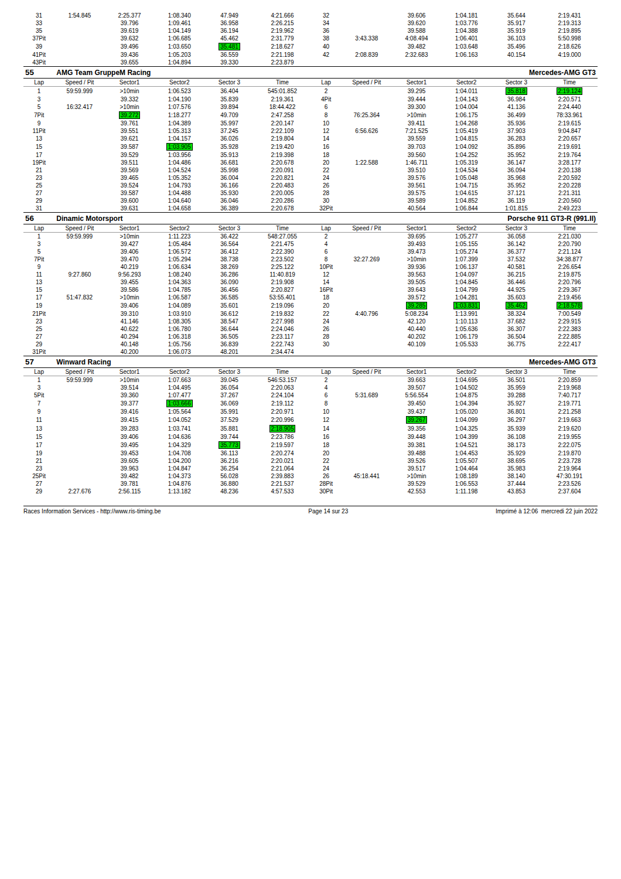| 31 | 1:54.845 | 2:25.377 | 1:08.340 | 47.949 | 4:21.666 | 32 | | 39.606 | 1:04.181 | 35.644 | 2:19.431 |
| 33 | | 39.796 | 1:09.461 | 36.958 | 2:26.215 | 34 | | 39.620 | 1:03.776 | 35.917 | 2:19.313 |
| 35 | | 39.619 | 1:04.149 | 36.194 | 2:19.962 | 36 | | 39.588 | 1:04.388 | 35.919 | 2:19.895 |
| 37Pit | | 39.632 | 1:06.685 | 45.462 | 2:31.779 | 38 | 3:43.338 | 4:08.494 | 1:06.401 | 36.103 | 5:50.998 |
| 39 | | 39.496 | 1:03.650 | 35.481 | 2:18.627 | 40 | | 39.482 | 1:03.648 | 35.496 | 2:18.626 |
| 41Pit | | 39.436 | 1:05.203 | 36.559 | 2:21.198 | 42 | 2:08.839 | 2:32.683 | 1:06.163 | 40.154 | 4:19.000 |
| 43Pit | | 39.655 | 1:04.894 | 39.330 | 2:23.879 | | | | | | |
| 55 | AMG Team GruppeM Racing | Mercedes-AMG GT3 |
| Lap | Speed / Pit | Sector1 | Sector2 | Sector 3 | Time | Lap | Speed / Pit | Sector1 | Sector2 | Sector 3 | Time |
| 1 | 59:59.999 | >10min | 1:06.523 | 36.404 | 545:01.852 | 2 | | 39.295 | 1:04.011 | 35.818 | 2:19.124 |
| 3 | | 39.332 | 1:04.190 | 35.839 | 2:19.361 | 4Pit | | 39.444 | 1:04.143 | 36.984 | 2:20.571 |
| 5 | 16:32.417 | >10min | 1:07.576 | 39.894 | 18:44.422 | 6 | | 39.300 | 1:04.004 | 41.136 | 2:24.440 |
| 7Pit | | 39.272 | 1:18.277 | 49.709 | 2:47.258 | 8 | 76:25.364 | >10min | 1:06.175 | 36.499 | 78:33.961 |
| 9 | | 39.761 | 1:04.389 | 35.997 | 2:20.147 | 10 | | 39.411 | 1:04.268 | 35.936 | 2:19.615 |
| 11Pit | | 39.551 | 1:05.313 | 37.245 | 2:22.109 | 12 | 6:56.626 | 7:21.525 | 1:05.419 | 37.903 | 9:04.847 |
| 13 | | 39.621 | 1:04.157 | 36.026 | 2:19.804 | 14 | | 39.559 | 1:04.815 | 36.283 | 2:20.657 |
| 15 | | 39.587 | 1:03.905 | 35.928 | 2:19.420 | 16 | | 39.703 | 1:04.092 | 35.896 | 2:19.691 |
| 17 | | 39.529 | 1:03.956 | 35.913 | 2:19.398 | 18 | | 39.560 | 1:04.252 | 35.952 | 2:19.764 |
| 19Pit | | 39.511 | 1:04.486 | 36.681 | 2:20.678 | 20 | 1:22.588 | 1:46.711 | 1:05.319 | 36.147 | 3:28.177 |
| 21 | | 39.569 | 1:04.524 | 35.998 | 2:20.091 | 22 | | 39.510 | 1:04.534 | 36.094 | 2:20.138 |
| 23 | | 39.465 | 1:05.352 | 36.004 | 2:20.821 | 24 | | 39.576 | 1:05.048 | 35.968 | 2:20.592 |
| 25 | | 39.524 | 1:04.793 | 36.166 | 2:20.483 | 26 | | 39.561 | 1:04.715 | 35.952 | 2:20.228 |
| 27 | | 39.587 | 1:04.488 | 35.930 | 2:20.005 | 28 | | 39.575 | 1:04.615 | 37.121 | 2:21.311 |
| 29 | | 39.600 | 1:04.640 | 36.046 | 2:20.286 | 30 | | 39.589 | 1:04.852 | 36.119 | 2:20.560 |
| 31 | | 39.631 | 1:04.658 | 36.389 | 2:20.678 | 32Pit | | 40.564 | 1:06.844 | 1:01.815 | 2:49.223 |
| 56 | Dinamic Motorsport | Porsche 911 GT3-R (991.II) |
| Lap | Speed / Pit | Sector1 | Sector2 | Sector 3 | Time | Lap | Speed / Pit | Sector1 | Sector2 | Sector 3 | Time |
| 1 | 59:59.999 | >10min | 1:11.223 | 36.422 | 548:27.055 | 2 | | 39.695 | 1:05.277 | 36.058 | 2:21.030 |
| 3 | | 39.427 | 1:05.484 | 36.564 | 2:21.475 | 4 | | 39.493 | 1:05.155 | 36.142 | 2:20.790 |
| 5 | | 39.406 | 1:06.572 | 36.412 | 2:22.390 | 6 | | 39.473 | 1:05.274 | 36.377 | 2:21.124 |
| 7Pit | | 39.470 | 1:05.294 | 38.738 | 2:23.502 | 8 | 32:27.269 | >10min | 1:07.399 | 37.532 | 34:38.877 |
| 9 | | 40.219 | 1:06.634 | 38.269 | 2:25.122 | 10Pit | | 39.936 | 1:06.137 | 40.581 | 2:26.654 |
| 11 | 9:27.860 | 9:56.293 | 1:08.240 | 36.286 | 11:40.819 | 12 | | 39.563 | 1:04.097 | 36.215 | 2:19.875 |
| 13 | | 39.455 | 1:04.363 | 36.090 | 2:19.908 | 14 | | 39.505 | 1:04.845 | 36.446 | 2:20.796 |
| 15 | | 39.586 | 1:04.785 | 36.456 | 2:20.827 | 16Pit | | 39.643 | 1:04.799 | 44.925 | 2:29.367 |
| 17 | 51:47.832 | >10min | 1:06.587 | 36.585 | 53:55.401 | 18 | | 39.572 | 1:04.281 | 35.603 | 2:19.456 |
| 19 | | 39.406 | 1:04.089 | 35.601 | 2:19.096 | 20 | | 39.285 | 1:03.831 | 35.462 | 2:18.578 |
| 21Pit | | 39.310 | 1:03.910 | 36.612 | 2:19.832 | 22 | 4:40.796 | 5:08.234 | 1:13.991 | 38.324 | 7:00.549 |
| 23 | | 41.146 | 1:08.305 | 38.547 | 2:27.998 | 24 | | 42.120 | 1:10.113 | 37.682 | 2:29.915 |
| 25 | | 40.622 | 1:06.780 | 36.644 | 2:24.046 | 26 | | 40.440 | 1:05.636 | 36.307 | 2:22.383 |
| 27 | | 40.294 | 1:06.318 | 36.505 | 2:23.117 | 28 | | 40.202 | 1:06.179 | 36.504 | 2:22.885 |
| 29 | | 40.148 | 1:05.756 | 36.839 | 2:22.743 | 30 | | 40.109 | 1:05.533 | 36.775 | 2:22.417 |
| 31Pit | | 40.200 | 1:06.073 | 48.201 | 2:34.474 | | | | | | |
| 57 | Winward Racing | Mercedes-AMG GT3 |
| Lap | Speed / Pit | Sector1 | Sector2 | Sector 3 | Time | Lap | Speed / Pit | Sector1 | Sector2 | Sector 3 | Time |
| 1 | 59:59.999 | >10min | 1:07.663 | 39.045 | 546:53.157 | 2 | | 39.663 | 1:04.695 | 36.501 | 2:20.859 |
| 3 | | 39.514 | 1:04.495 | 36.054 | 2:20.063 | 4 | | 39.507 | 1:04.502 | 35.959 | 2:19.968 |
| 5Pit | | 39.360 | 1:07.477 | 37.267 | 2:24.104 | 6 | 5:31.689 | 5:56.554 | 1:04.875 | 39.288 | 7:40.717 |
| 7 | | 39.377 | 1:03.666 | 36.069 | 2:19.112 | 8 | | 39.450 | 1:04.394 | 35.927 | 2:19.771 |
| 9 | | 39.416 | 1:05.564 | 35.991 | 2:20.971 | 10 | | 39.437 | 1:05.020 | 36.801 | 2:21.258 |
| 11 | | 39.415 | 1:04.052 | 37.529 | 2:20.996 | 12 | | 39.267 | 1:04.099 | 36.297 | 2:19.663 |
| 13 | | 39.283 | 1:03.741 | 35.881 | 2:18.905 | 14 | | 39.356 | 1:04.325 | 35.939 | 2:19.620 |
| 15 | | 39.406 | 1:04.636 | 39.744 | 2:23.786 | 16 | | 39.448 | 1:04.399 | 36.108 | 2:19.955 |
| 17 | | 39.495 | 1:04.329 | 35.773 | 2:19.597 | 18 | | 39.381 | 1:04.521 | 38.173 | 2:22.075 |
| 19 | | 39.453 | 1:04.708 | 36.113 | 2:20.274 | 20 | | 39.488 | 1:04.453 | 35.929 | 2:19.870 |
| 21 | | 39.605 | 1:04.200 | 36.216 | 2:20.021 | 22 | | 39.526 | 1:05.507 | 38.695 | 2:23.728 |
| 23 | | 39.963 | 1:04.847 | 36.254 | 2:21.064 | 24 | | 39.517 | 1:04.464 | 35.983 | 2:19.964 |
| 25Pit | | 39.482 | 1:04.373 | 56.028 | 2:39.883 | 26 | 45:18.441 | >10min | 1:08.189 | 38.140 | 47:30.191 |
| 27 | | 39.781 | 1:04.876 | 36.880 | 2:21.537 | 28Pit | | 39.529 | 1:06.553 | 37.444 | 2:23.526 |
| 29 | 2:27.676 | 2:56.115 | 1:13.182 | 48.236 | 4:57.533 | 30Pit | | 42.553 | 1:11.198 | 43.853 | 2:37.604 |
Races Information Services - http://www.ris-timing.be Page 14 sur 23 Imprimé à 12:06 mercredi 22 juin 2022